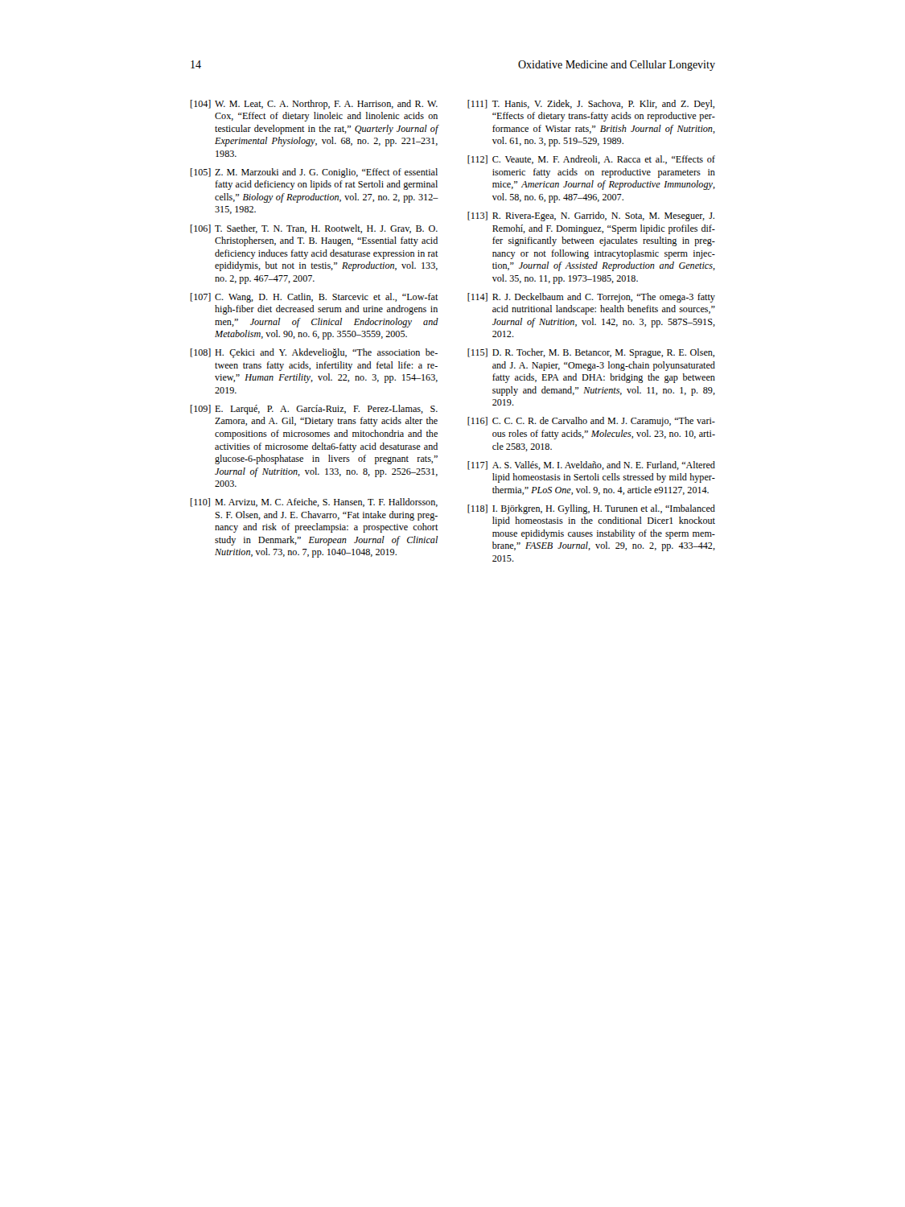14 Oxidative Medicine and Cellular Longevity
[104] W. M. Leat, C. A. Northrop, F. A. Harrison, and R. W. Cox, “Effect of dietary linoleic and linolenic acids on testicular development in the rat,” Quarterly Journal of Experimental Physiology, vol. 68, no. 2, pp. 221–231, 1983.
[105] Z. M. Marzouki and J. G. Coniglio, “Effect of essential fatty acid deficiency on lipids of rat Sertoli and germinal cells,” Biology of Reproduction, vol. 27, no. 2, pp. 312–315, 1982.
[106] T. Saether, T. N. Tran, H. Rootwelt, H. J. Grav, B. O. Christophersen, and T. B. Haugen, “Essential fatty acid deficiency induces fatty acid desaturase expression in rat epididymis, but not in testis,” Reproduction, vol. 133, no. 2, pp. 467–477, 2007.
[107] C. Wang, D. H. Catlin, B. Starcevic et al., “Low-fat high-fiber diet decreased serum and urine androgens in men,” Journal of Clinical Endocrinology and Metabolism, vol. 90, no. 6, pp. 3550–3559, 2005.
[108] H. Çekici and Y. Akdevelioğlu, “The association between trans fatty acids, infertility and fetal life: a review,” Human Fertility, vol. 22, no. 3, pp. 154–163, 2019.
[109] E. Larqué, P. A. García-Ruiz, F. Perez-Llamas, S. Zamora, and A. Gil, “Dietary trans fatty acids alter the compositions of microsomes and mitochondria and the activities of microsome delta6-fatty acid desaturase and glucose-6-phosphatase in livers of pregnant rats,” Journal of Nutrition, vol. 133, no. 8, pp. 2526–2531, 2003.
[110] M. Arvizu, M. C. Afeiche, S. Hansen, T. F. Halldorsson, S. F. Olsen, and J. E. Chavarro, “Fat intake during pregnancy and risk of preeclampsia: a prospective cohort study in Denmark,” European Journal of Clinical Nutrition, vol. 73, no. 7, pp. 1040–1048, 2019.
[111] T. Hanis, V. Zidek, J. Sachova, P. Klir, and Z. Deyl, “Effects of dietary trans-fatty acids on reproductive performance of Wistar rats,” British Journal of Nutrition, vol. 61, no. 3, pp. 519–529, 1989.
[112] C. Veaute, M. F. Andreoli, A. Racca et al., “Effects of isomeric fatty acids on reproductive parameters in mice,” American Journal of Reproductive Immunology, vol. 58, no. 6, pp. 487–496, 2007.
[113] R. Rivera-Egea, N. Garrido, N. Sota, M. Meseguer, J. Remohí, and F. Dominguez, “Sperm lipidic profiles differ significantly between ejaculates resulting in pregnancy or not following intracytoplasmic sperm injection,” Journal of Assisted Reproduction and Genetics, vol. 35, no. 11, pp. 1973–1985, 2018.
[114] R. J. Deckelbaum and C. Torrejon, “The omega-3 fatty acid nutritional landscape: health benefits and sources,” Journal of Nutrition, vol. 142, no. 3, pp. 587S–591S, 2012.
[115] D. R. Tocher, M. B. Betancor, M. Sprague, R. E. Olsen, and J. A. Napier, “Omega-3 long-chain polyunsaturated fatty acids, EPA and DHA: bridging the gap between supply and demand,” Nutrients, vol. 11, no. 1, p. 89, 2019.
[116] C. C. C. R. de Carvalho and M. J. Caramujo, “The various roles of fatty acids,” Molecules, vol. 23, no. 10, article 2583, 2018.
[117] A. S. Vallés, M. I. Aveldaño, and N. E. Furland, “Altered lipid homeostasis in Sertoli cells stressed by mild hyperthermia,” PLoS One, vol. 9, no. 4, article e91127, 2014.
[118] I. Björkgren, H. Gylling, H. Turunen et al., “Imbalanced lipid homeostasis in the conditional Dicer1 knockout mouse epididymis causes instability of the sperm membrane,” FASEB Journal, vol. 29, no. 2, pp. 433–442, 2015.